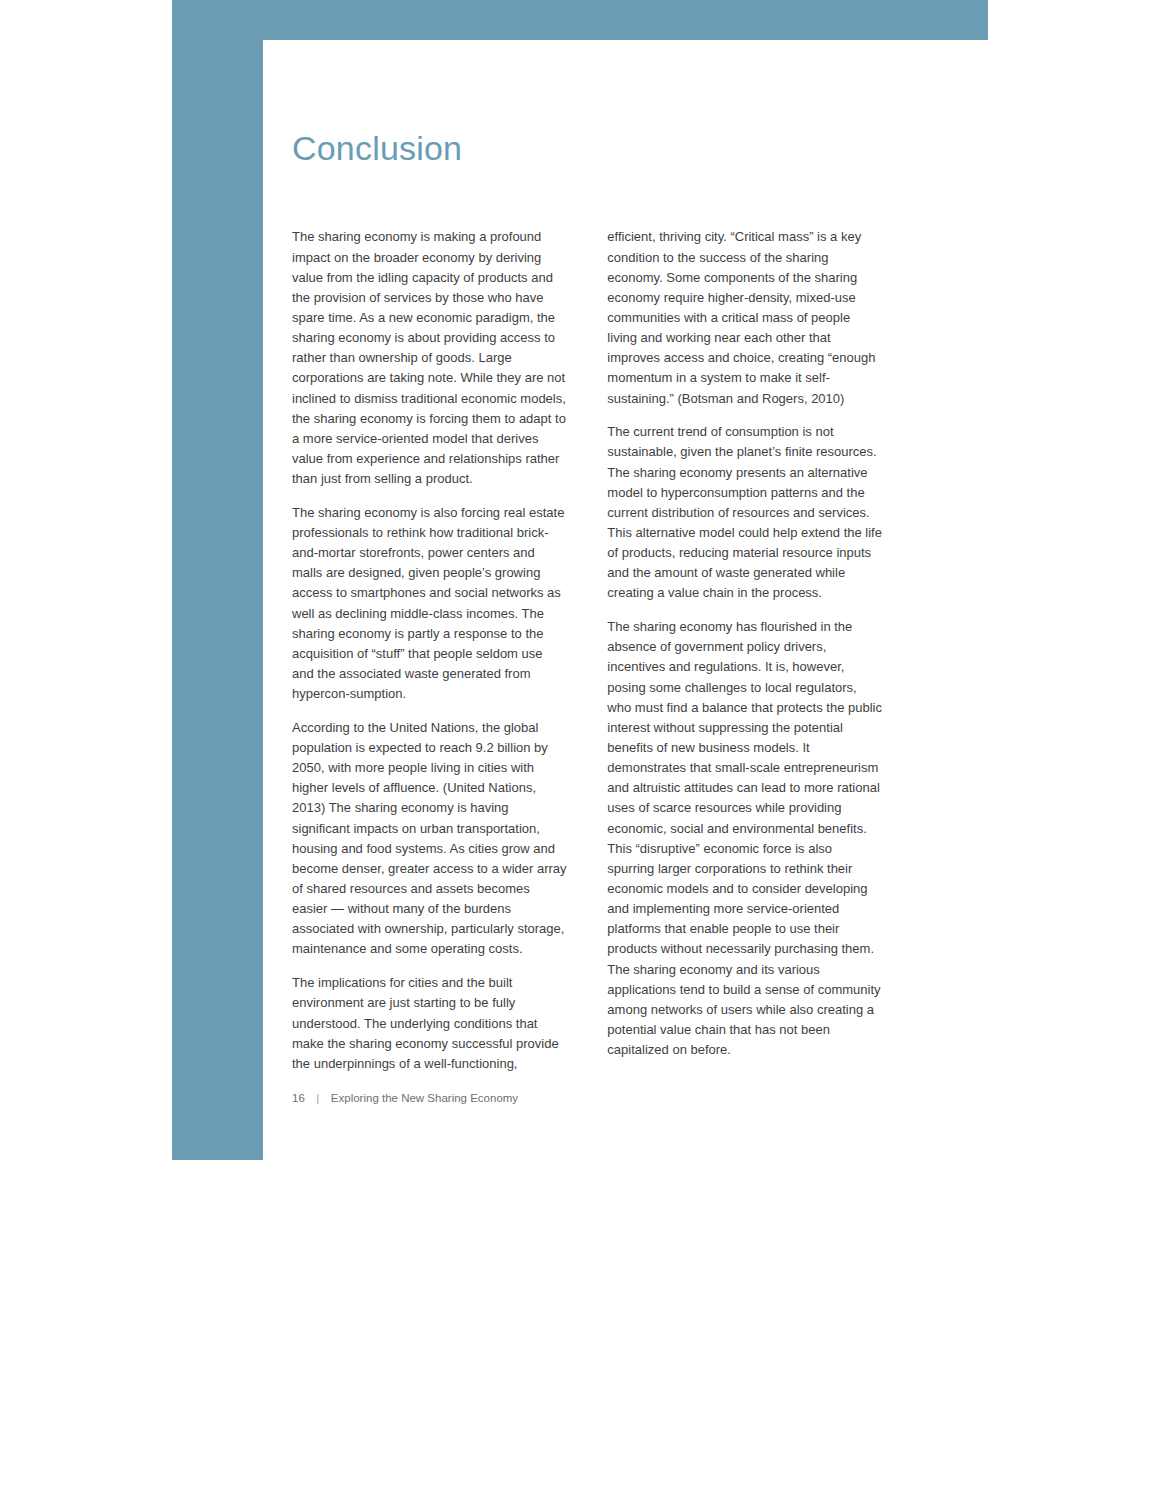Conclusion
The sharing economy is making a profound impact on the broader economy by deriving value from the idling capacity of products and the provision of services by those who have spare time. As a new economic paradigm, the sharing economy is about providing access to rather than ownership of goods. Large corporations are taking note. While they are not inclined to dismiss traditional economic models, the sharing economy is forcing them to adapt to a more service-oriented model that derives value from experience and relationships rather than just from selling a product.
The sharing economy is also forcing real estate professionals to rethink how traditional brick-and-mortar storefronts, power centers and malls are designed, given people’s growing access to smartphones and social networks as well as declining middle-class incomes. The sharing economy is partly a response to the acquisition of “stuff” that people seldom use and the associated waste generated from hypercon-sumption.
According to the United Nations, the global population is expected to reach 9.2 billion by 2050, with more people living in cities with higher levels of affluence. (United Nations, 2013) The sharing economy is having significant impacts on urban transportation, housing and food systems. As cities grow and become denser, greater access to a wider array of shared resources and assets becomes easier — without many of the burdens associated with ownership, particularly storage, maintenance and some operating costs.
The implications for cities and the built environment are just starting to be fully understood. The underlying conditions that make the sharing economy successful provide the underpinnings of a well-functioning, efficient, thriving city. “Critical mass” is a key condition to the success of the sharing economy. Some components of the sharing economy require higher-density, mixed-use communities with a critical mass of people living and working near each other that improves access and choice, creating “enough momentum in a system to make it self-sustaining.” (Botsman and Rogers, 2010)
The current trend of consumption is not sustainable, given the planet’s finite resources. The sharing economy presents an alternative model to hyperconsumption patterns and the current distribution of resources and services. This alternative model could help extend the life of products, reducing material resource inputs and the amount of waste generated while creating a value chain in the process.
The sharing economy has flourished in the absence of government policy drivers, incentives and regulations. It is, however, posing some challenges to local regulators, who must find a balance that protects the public interest without suppressing the potential benefits of new business models. It demonstrates that small-scale entrepreneurism and altruistic attitudes can lead to more rational uses of scarce resources while providing economic, social and environmental benefits. This “disruptive” economic force is also spurring larger corporations to rethink their economic models and to consider developing and implementing more service-oriented platforms that enable people to use their products without necessarily purchasing them. The sharing economy and its various applications tend to build a sense of community among networks of users while also creating a potential value chain that has not been capitalized on before.
16|Exploring the New Sharing Economy